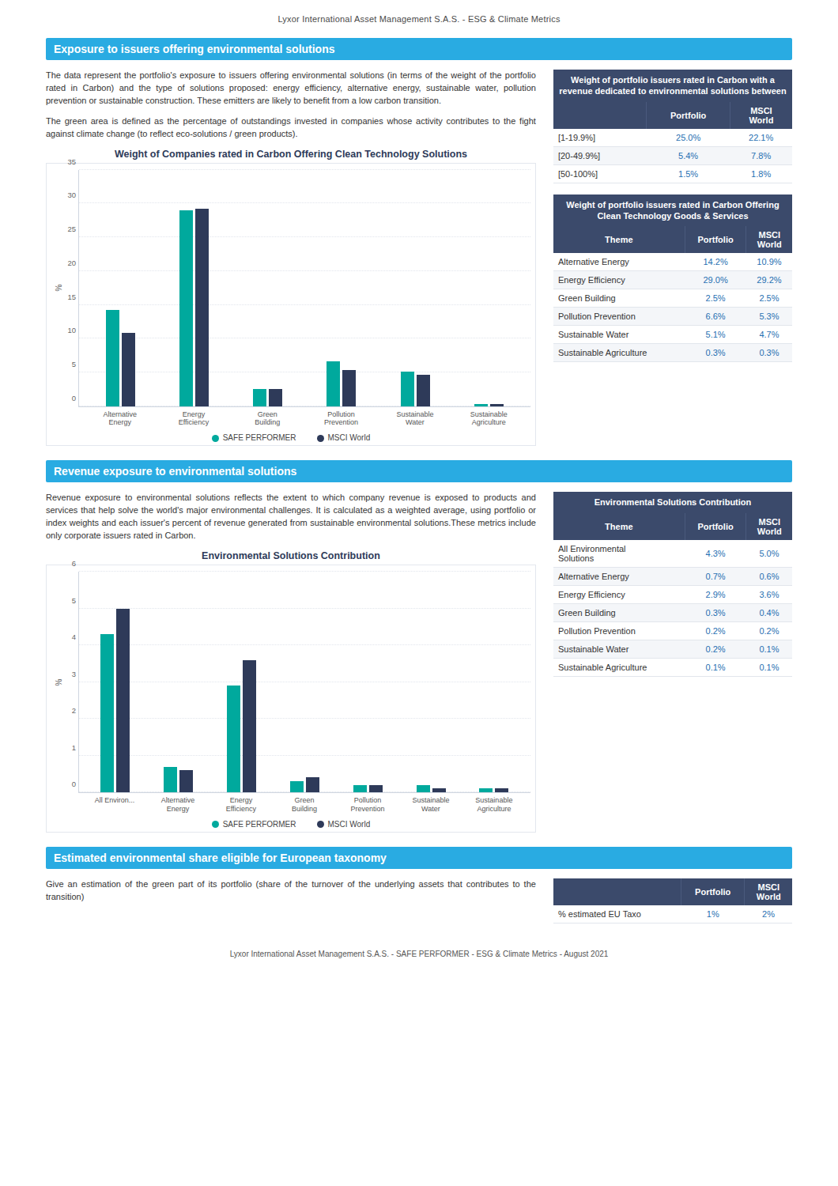Lyxor International Asset Management S.A.S. - ESG & Climate Metrics
Exposure to issuers offering environmental solutions
The data represent the portfolio's exposure to issuers offering environmental solutions (in terms of the weight of the portfolio rated in Carbon) and the type of solutions proposed: energy efficiency, alternative energy, sustainable water, pollution prevention or sustainable construction. These emitters are likely to benefit from a low carbon transition.
The green area is defined as the percentage of outstandings invested in companies whose activity contributes to the fight against climate change (to reflect eco-solutions / green products).
Weight of Companies rated in Carbon Offering Clean Technology Solutions
%
0
5
10
15
20
25
30
35
Alternative
Energy Energy
Efficiency Green
Building Pollution
Prevention Sustainable
Water Sustainable
Agriculture
SAFE PERFORMER MSCI World
Weight of portfolio issuers rated in Carbon with a revenue dedicated to environmental solutions between
| | Portfolio | MSCI World |
| --- | --- | --- |
| [1-19.9%] | 25.0% | 22.1% |
| [20-49.9%] | 5.4% | 7.8% |
| [50-100%] | 1.5% | 1.8% |
Weight of portfolio issuers rated in Carbon Offering Clean Technology Goods & Services
| Theme | Portfolio | MSCI World |
| --- | --- | --- |
| Alternative Energy | 14.2% | 10.9% |
| Energy Efficiency | 29.0% | 29.2% |
| Green Building | 2.5% | 2.5% |
| Pollution Prevention | 6.6% | 5.3% |
| Sustainable Water | 5.1% | 4.7% |
| Sustainable Agriculture | 0.3% | 0.3% |
Revenue exposure to environmental solutions
Revenue exposure to environmental solutions reflects the extent to which company revenue is exposed to products and services that help solve the world's major environmental challenges. It is calculated as a weighted average, using portfolio or index weights and each issuer's percent of revenue generated from sustainable environmental solutions.These metrics include only corporate issuers rated in Carbon.
Environmental Solutions Contribution
%
0
1
2
3
4
5
6
All Environ... Alternative
Energy Energy
Efficiency Green
Building Pollution
Prevention Sustainable
Water Sustainable
Agriculture
SAFE PERFORMER MSCI World
Environmental Solutions Contribution
| Theme | Portfolio | MSCI World |
| --- | --- | --- |
| All Environmental Solutions | 4.3% | 5.0% |
| Alternative Energy | 0.7% | 0.6% |
| Energy Efficiency | 2.9% | 3.6% |
| Green Building | 0.3% | 0.4% |
| Pollution Prevention | 0.2% | 0.2% |
| Sustainable Water | 0.2% | 0.1% |
| Sustainable Agriculture | 0.1% | 0.1% |
Estimated environmental share eligible for European taxonomy
Give an estimation of the green part of its portfolio (share of the turnover of the underlying assets that contributes to the transition)
| | Portfolio | MSCI World |
| --- | --- | --- |
| % estimated EU Taxo | 1% | 2% |
Lyxor International Asset Management S.A.S. - SAFE PERFORMER - ESG & Climate Metrics - August 2021